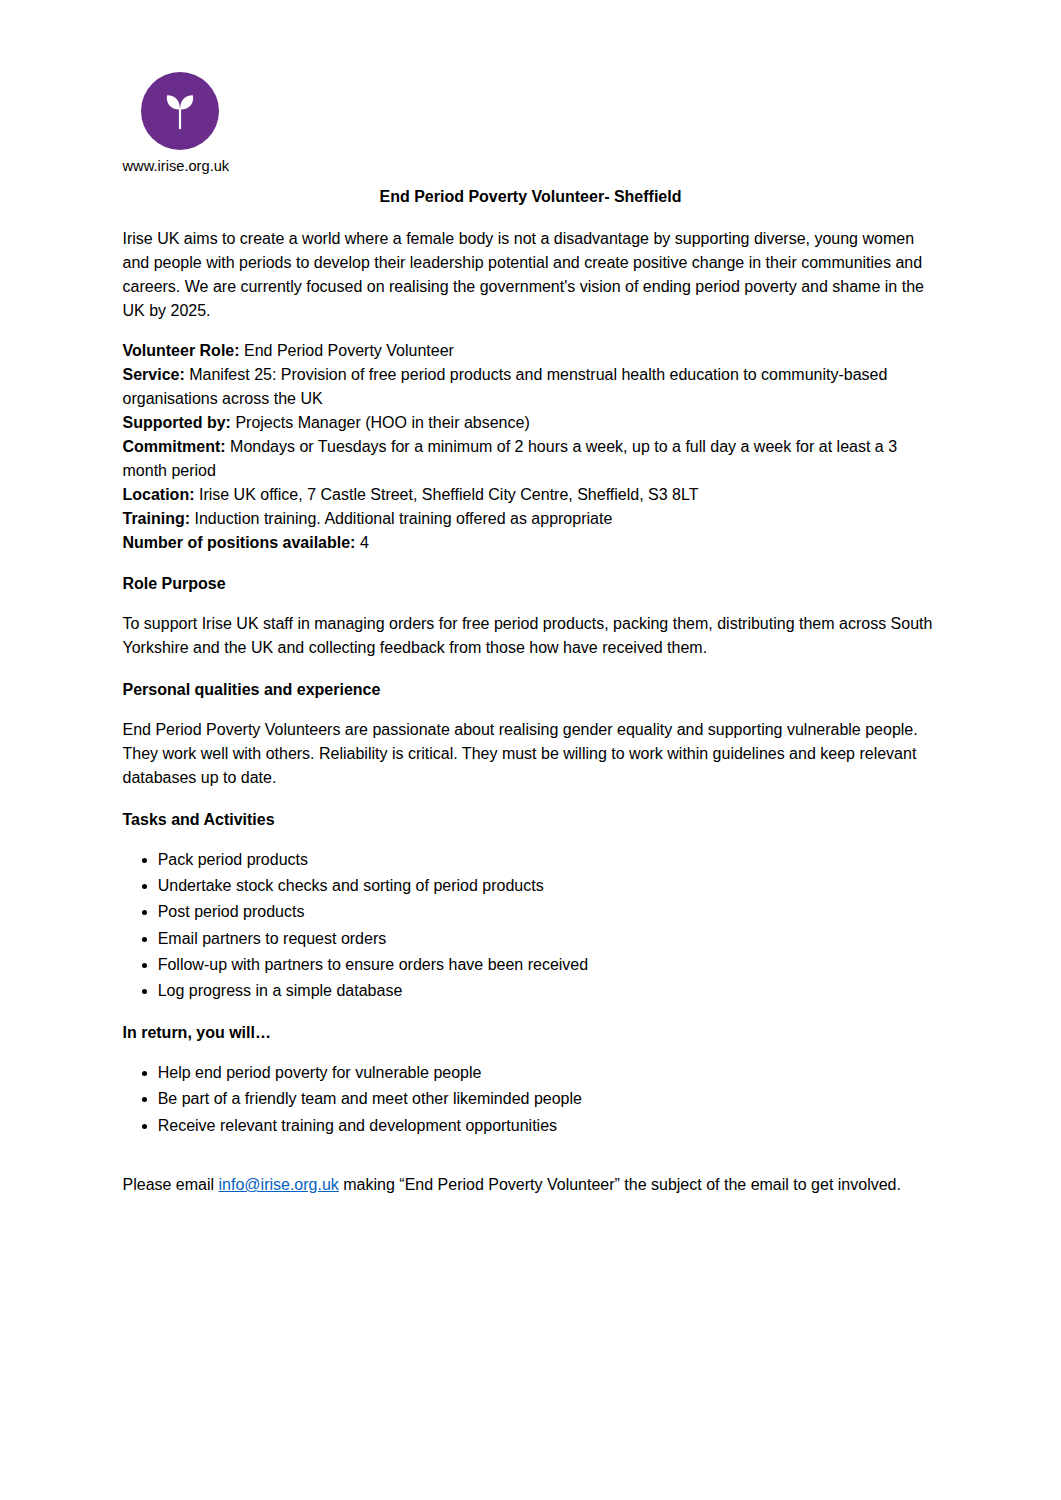www.irise.org.uk
End Period Poverty Volunteer- Sheffield
Irise UK aims to create a world where a female body is not a disadvantage by supporting diverse, young women and people with periods to develop their leadership potential and create positive change in their communities and careers. We are currently focused on realising the government's vision of ending period poverty and shame in the UK by 2025.
Volunteer Role: End Period Poverty Volunteer
Service: Manifest 25: Provision of free period products and menstrual health education to community-based organisations across the UK
Supported by: Projects Manager (HOO in their absence)
Commitment: Mondays or Tuesdays for a minimum of 2 hours a week, up to a full day a week for at least a 3 month period
Location: Irise UK office, 7 Castle Street, Sheffield City Centre, Sheffield, S3 8LT
Training: Induction training. Additional training offered as appropriate
Number of positions available: 4
Role Purpose
To support Irise UK staff in managing orders for free period products, packing them, distributing them across South Yorkshire and the UK and collecting feedback from those how have received them.
Personal qualities and experience
End Period Poverty Volunteers are passionate about realising gender equality and supporting vulnerable people. They work well with others. Reliability is critical. They must be willing to work within guidelines and keep relevant databases up to date.
Tasks and Activities
Pack period products
Undertake stock checks and sorting of period products
Post period products
Email partners to request orders
Follow-up with partners to ensure orders have been received
Log progress in a simple database
In return, you will…
Help end period poverty for vulnerable people
Be part of a friendly team and meet other likeminded people
Receive relevant training and development opportunities
Please email info@irise.org.uk making “End Period Poverty Volunteer” the subject of the email to get involved.